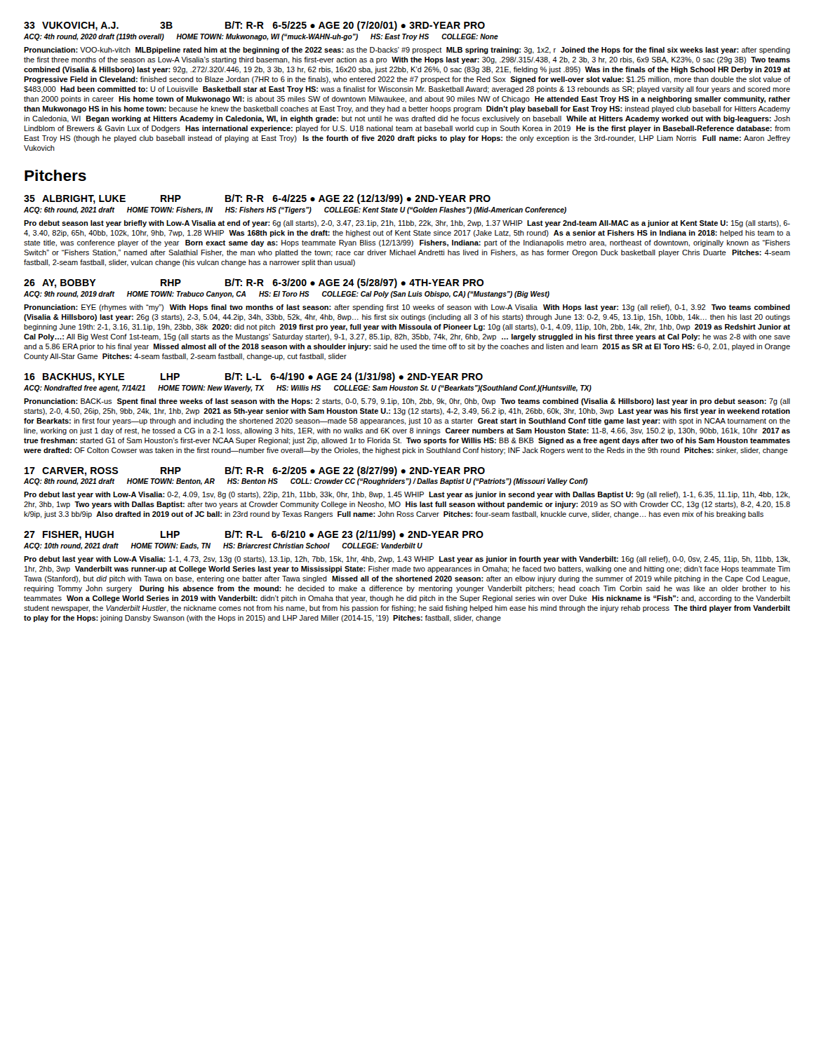33 VUKOVICH, A.J. 3BB/T: R-R 6-5/225 ● AGE 20 (7/20/01) ● 3RD-YEAR PRO
ACQ: 4th round, 2020 draft (119th overall) HOME TOWN: Mukwonago, WI (“muck-WAHN-uh-go”) HS: East Troy HS COLLEGE: None
Pronunciation: VOO-kuh-vitch MLBpipeline rated him at the beginning of the 2022 seas: as the D-backs’ #9 prospect MLB spring training: 3g, 1x2, r Joined the Hops for the final six weeks last year: after spending the first three months of the season as Low-A Visalia’s starting third baseman, his first-ever action as a pro With the Hops last year: 30g, .298/.315/.438, 4 2b, 2 3b, 3 hr, 20 rbis, 6x9 SBA, K23%, 0 sac (29g 3B) Two teams combined (Visalia & Hillsboro) last year: 92g, .272/.320/.446, 19 2b, 3 3b, 13 hr, 62 rbis, 16x20 sba, just 22bb, K’d 26%, 0 sac (83g 3B, 21E, fielding % just .895) Was in the finals of the High School HR Derby in 2019 at Progressive Field in Cleveland: finished second to Blaze Jordan (7HR to 6 in the finals), who entered 2022 the #7 prospect for the Red Sox Signed for well-over slot value: $1.25 million, more than double the slot value of $483,000 Had been committed to: U of Louisville Basketball star at East Troy HS: was a finalist for Wisconsin Mr. Basketball Award; averaged 28 points & 13 rebounds as SR; played varsity all four years and scored more than 2000 points in career His home town of Mukwonago WI: is about 35 miles SW of downtown Milwaukee, and about 90 miles NW of Chicago He attended East Troy HS in a neighboring smaller community, rather than Mukwonago HS in his home town: because he knew the basketball coaches at East Troy, and they had a better hoops program Didn’t play baseball for East Troy HS: instead played club baseball for Hitters Academy in Caledonia, WI Began working at Hitters Academy in Caledonia, WI, in eighth grade: but not until he was drafted did he focus exclusively on baseball While at Hitters Academy worked out with big-leaguers: Josh Lindblom of Brewers & Gavin Lux of Dodgers Has international experience: played for U.S. U18 national team at baseball world cup in South Korea in 2019 He is the first player in Baseball-Reference database: from East Troy HS (though he played club baseball instead of playing at East Troy) Is the fourth of five 2020 draft picks to play for Hops: the only exception is the 3rd-rounder, LHP Liam Norris Full name: Aaron Jeffrey Vukovich
Pitchers
35 ALBRIGHT, LUKE RHPB/T: R-R 6-4/225 ● AGE 22 (12/13/99) ● 2ND-YEAR PRO
ACQ: 6th round, 2021 draft HOME TOWN: Fishers, IN HS: Fishers HS (“Tigers”) COLLEGE: Kent State U (“Golden Flashes”) (Mid-American Conference)
Pro debut season last year briefly with Low-A Visalia at end of year: 6g (all starts), 2-0, 3.47, 23.1ip, 21h, 11bb, 22k, 3hr, 1hb, 2wp, 1.37 WHIP Last year 2nd-team All-MAC as a junior at Kent State U: 15g (all starts), 6-4, 3.40, 82ip, 65h, 40bb, 102k, 10hr, 9hb, 7wp, 1.28 WHIP Was 168th pick in the draft: the highest out of Kent State since 2017 (Jake Latz, 5th round) As a senior at Fishers HS in Indiana in 2018: helped his team to a state title, was conference player of the year Born exact same day as: Hops teammate Ryan Bliss (12/13/99) Fishers, Indiana: part of the Indianapolis metro area, northeast of downtown, originally known as “Fishers Switch” or “Fishers Station,” named after Salathial Fisher, the man who platted the town; race car driver Michael Andretti has lived in Fishers, as has former Oregon Duck basketball player Chris Duarte Pitches: 4-seam fastball, 2-seam fastball, slider, vulcan change (his vulcan change has a narrower split than usual)
26 AY, BOBBY RHPB/T: R-R 6-3/200 ● AGE 24 (5/28/97) ● 4TH-YEAR PRO
ACQ: 9th round, 2019 draft HOME TOWN: Trabuco Canyon, CA HS: El Toro HS COLLEGE: Cal Poly (San Luis Obispo, CA) (“Mustangs”) (Big West)
Pronunciation: EYE (rhymes with “my”) With Hops final two months of last season: after spending first 10 weeks of season with Low-A Visalia With Hops last year: 13g (all relief), 0-1, 3.92 Two teams combined (Visalia & Hillsboro) last year: 26g (3 starts), 2-3, 5.04, 44.2ip, 34h, 33bb, 52k, 4hr, 4hb, 8wp… his first six outings (including all 3 of his starts) through June 13: 0-2, 9.45, 13.1ip, 15h, 10bb, 14k… then his last 20 outings beginning June 19th: 2-1, 3.16, 31.1ip, 19h, 23bb, 38k 2020: did not pitch 2019 first pro year, full year with Missoula of Pioneer Lg: 10g (all starts), 0-1, 4.09, 11ip, 10h, 2bb, 14k, 2hr, 1hb, 0wp 2019 as Redshirt Junior at Cal Poly…: All Big West Conf 1st-team, 15g (all starts as the Mustangs’ Saturday starter), 9-1, 3.27, 85.1ip, 82h, 35bb, 74k, 2hr, 6hb, 2wp … largely struggled in his first three years at Cal Poly: he was 2-8 with one save and a 5.86 ERA prior to his final year Missed almost all of the 2018 season with a shoulder injury: said he used the time off to sit by the coaches and listen and learn 2015 as SR at El Toro HS: 6-0, 2.01, played in Orange County All-Star Game Pitches: 4-seam fastball, 2-seam fastball, change-up, cut fastball, slider
16 BACKHUS, KYLE LHPB/T: L-L 6-4/190 ● AGE 24 (1/31/98) ● 2ND-YEAR PRO
ACQ: Nondrafted free agent, 7/14/21 HOME TOWN: New Waverly, TX HS: Willis HS COLLEGE: Sam Houston St. U (“Bearkats”)(Southland Conf.)(Huntsville, TX)
Pronunciation: BACK-us Spent final three weeks of last season with the Hops: 2 starts, 0-0, 5.79, 9.1ip, 10h, 2bb, 9k, 0hr, 0hb, 0wp Two teams combined (Visalia & Hillsboro) last year in pro debut season: 7g (all starts), 2-0, 4.50, 26ip, 25h, 9bb, 24k, 1hr, 1hb, 2wp 2021 as 5th-year senior with Sam Houston State U.: 13g (12 starts), 4-2, 3.49, 56.2 ip, 41h, 26bb, 60k, 3hr, 10hb, 3wp Last year was his first year in weekend rotation for Bearkats: in first four years—up through and including the shortened 2020 season—made 58 appearances, just 10 as a starter Great start in Southland Conf title game last year: with spot in NCAA tournament on the line, working on just 1 day of rest, he tossed a CG in a 2-1 loss, allowing 3 hits, 1ER, with no walks and 6K over 8 innings Career numbers at Sam Houston State: 11-8, 4.66, 3sv, 150.2 ip, 130h, 90bb, 161k, 10hr 2017 as true freshman: started G1 of Sam Houston’s first-ever NCAA Super Regional; just 2ip, allowed 1r to Florida St. Two sports for Willis HS: BB & BKB Signed as a free agent days after two of his Sam Houston teammates were drafted: OF Colton Cowser was taken in the first round—number five overall—by the Orioles, the highest pick in Southland Conf history; INF Jack Rogers went to the Reds in the 9th round Pitches: sinker, slider, change
17 CARVER, ROSS RHPB/T: R-R 6-2/205 ● AGE 22 (8/27/99) ● 2ND-YEAR PRO
ACQ: 8th round, 2021 draft HOME TOWN: Benton, AR HS: Benton HS COLL: Crowder CC (“Roughriders”) / Dallas Baptist U (“Patriots”) (Missouri Valley Conf)
Pro debut last year with Low-A Visalia: 0-2, 4.09, 1sv, 8g (0 starts), 22ip, 21h, 11bb, 33k, 0hr, 1hb, 8wp, 1.45 WHIP Last year as junior in second year with Dallas Baptist U: 9g (all relief), 1-1, 6.35, 11.1ip, 11h, 4bb, 12k, 2hr, 3hb, 1wp Two years with Dallas Baptist: after two years at Crowder Community College in Neosho, MO His last full season without pandemic or injury: 2019 as SO with Crowder CC, 13g (12 starts), 8-2, 4.20, 15.8 k/9ip, just 3.3 bb/9ip Also drafted in 2019 out of JC ball: in 23rd round by Texas Rangers Full name: John Ross Carver Pitches: four-seam fastball, knuckle curve, slider, change… has even mix of his breaking balls
27 FISHER, HUGH LHPB/T: R-L 6-6/210 ● AGE 23 (2/11/99) ● 2ND-YEAR PRO
ACQ: 10th round, 2021 draft HOME TOWN: Eads, TN HS: Briarcrest Christian School COLLEGE: Vanderbilt U
Pro debut last year with Low-A Visalia: 1-1, 4.73, 2sv, 13g (0 starts), 13.1ip, 12h, 7bb, 15k, 1hr, 4hb, 2wp, 1.43 WHIP Last year as junior in fourth year with Vanderbilt: 16g (all relief), 0-0, 0sv, 2.45, 11ip, 5h, 11bb, 13k, 1hr, 2hb, 3wp Vanderbilt was runner-up at College World Series last year to Mississippi State: Fisher made two appearances in Omaha; he faced two batters, walking one and hitting one; didn’t face Hops teammate Tim Tawa (Stanford), but did pitch with Tawa on base, entering one batter after Tawa singled Missed all of the shortened 2020 season: after an elbow injury during the summer of 2019 while pitching in the Cape Cod League, requiring Tommy John surgery During his absence from the mound: he decided to make a difference by mentoring younger Vanderbilt pitchers; head coach Tim Corbin said he was like an older brother to his teammates Won a College World Series in 2019 with Vanderbilt: didn’t pitch in Omaha that year, though he did pitch in the Super Regional series win over Duke His nickname is “Fish”: and, according to the Vanderbilt student newspaper, the Vanderbilt Hustler, the nickname comes not from his name, but from his passion for fishing; he said fishing helped him ease his mind through the injury rehab process The third player from Vanderbilt to play for the Hops: joining Dansby Swanson (with the Hops in 2015) and LHP Jared Miller (2014-15, ’19) Pitches: fastball, slider, change